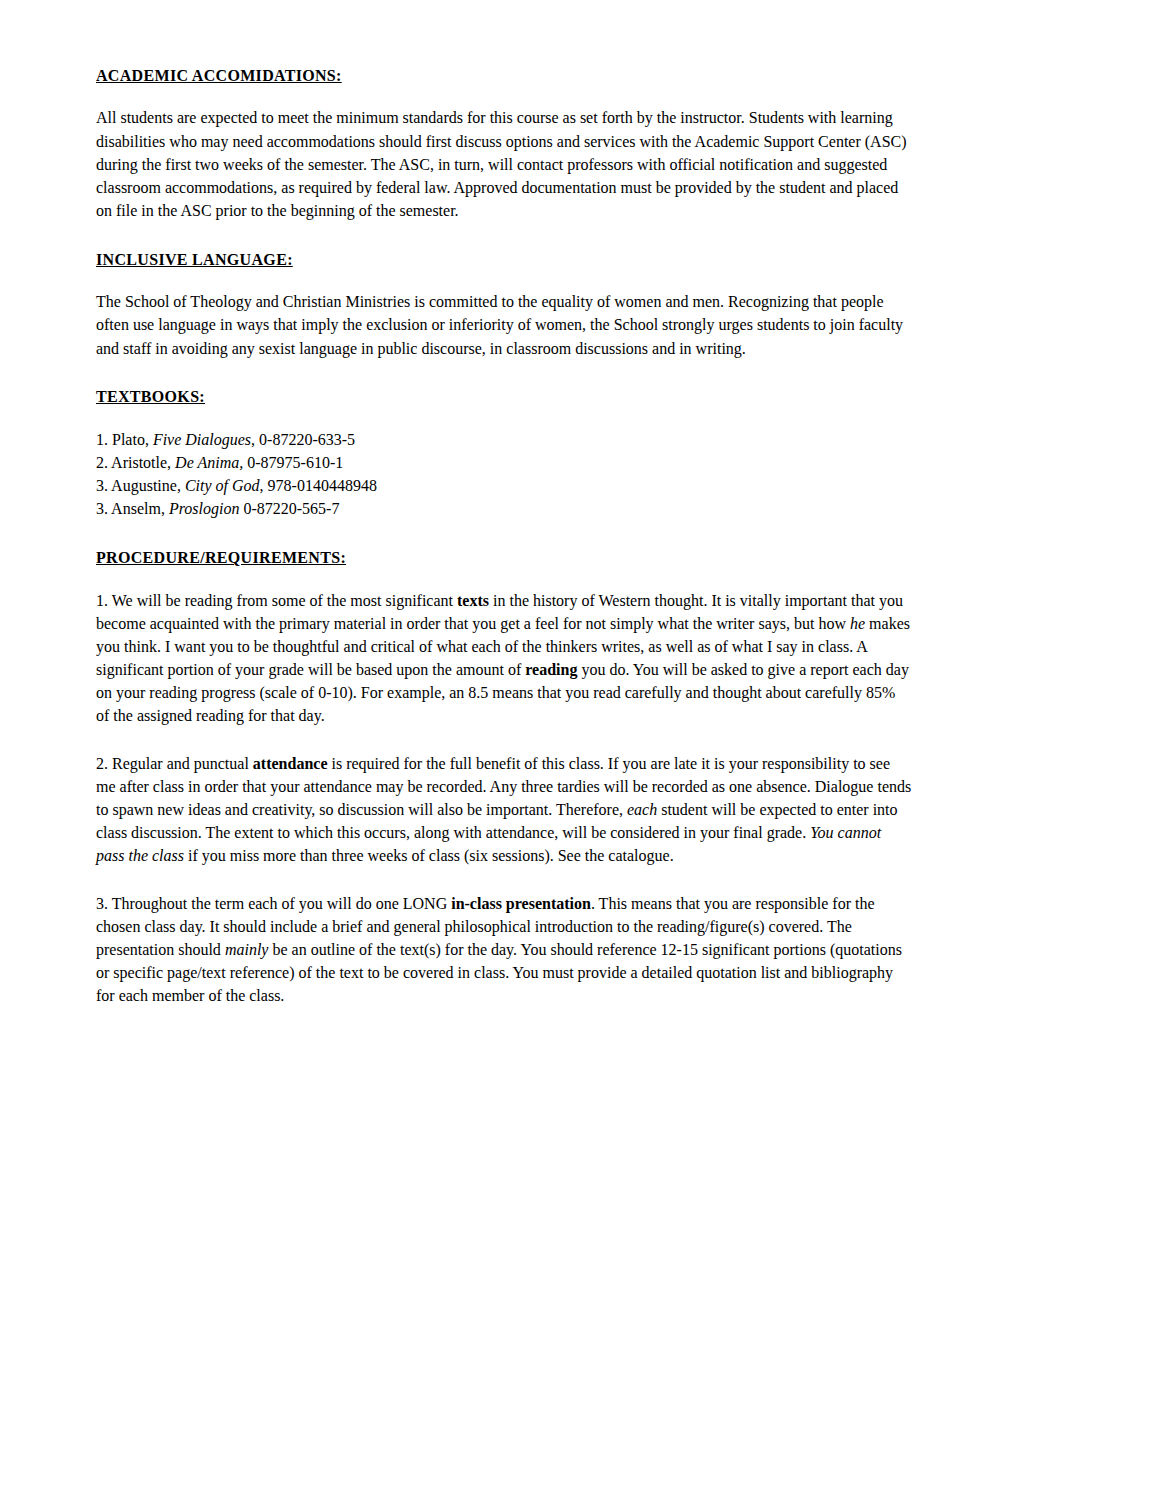ACADEMIC ACCOMIDATIONS:
All students are expected to meet the minimum standards for this course as set forth by the instructor. Students with learning disabilities who may need accommodations should first discuss options and services with the Academic Support Center (ASC) during the first two weeks of the semester. The ASC, in turn, will contact professors with official notification and suggested classroom accommodations, as required by federal law. Approved documentation must be provided by the student and placed on file in the ASC prior to the beginning of the semester.
INCLUSIVE LANGUAGE:
The School of Theology and Christian Ministries is committed to the equality of women and men. Recognizing that people often use language in ways that imply the exclusion or inferiority of women, the School strongly urges students to join faculty and staff in avoiding any sexist language in public discourse, in classroom discussions and in writing.
TEXTBOOKS:
1. Plato, Five Dialogues, 0-87220-633-5
2. Aristotle, De Anima, 0-87975-610-1
3. Augustine, City of God, 978-0140448948
3. Anselm, Proslogion 0-87220-565-7
PROCEDURE/REQUIREMENTS:
1. We will be reading from some of the most significant texts in the history of Western thought. It is vitally important that you become acquainted with the primary material in order that you get a feel for not simply what the writer says, but how he makes you think. I want you to be thoughtful and critical of what each of the thinkers writes, as well as of what I say in class. A significant portion of your grade will be based upon the amount of reading you do. You will be asked to give a report each day on your reading progress (scale of 0-10). For example, an 8.5 means that you read carefully and thought about carefully 85% of the assigned reading for that day.
2. Regular and punctual attendance is required for the full benefit of this class. If you are late it is your responsibility to see me after class in order that your attendance may be recorded. Any three tardies will be recorded as one absence. Dialogue tends to spawn new ideas and creativity, so discussion will also be important. Therefore, each student will be expected to enter into class discussion. The extent to which this occurs, along with attendance, will be considered in your final grade. You cannot pass the class if you miss more than three weeks of class (six sessions). See the catalogue.
3. Throughout the term each of you will do one LONG in-class presentation. This means that you are responsible for the chosen class day. It should include a brief and general philosophical introduction to the reading/figure(s) covered. The presentation should mainly be an outline of the text(s) for the day. You should reference 12-15 significant portions (quotations or specific page/text reference) of the text to be covered in class. You must provide a detailed quotation list and bibliography for each member of the class.